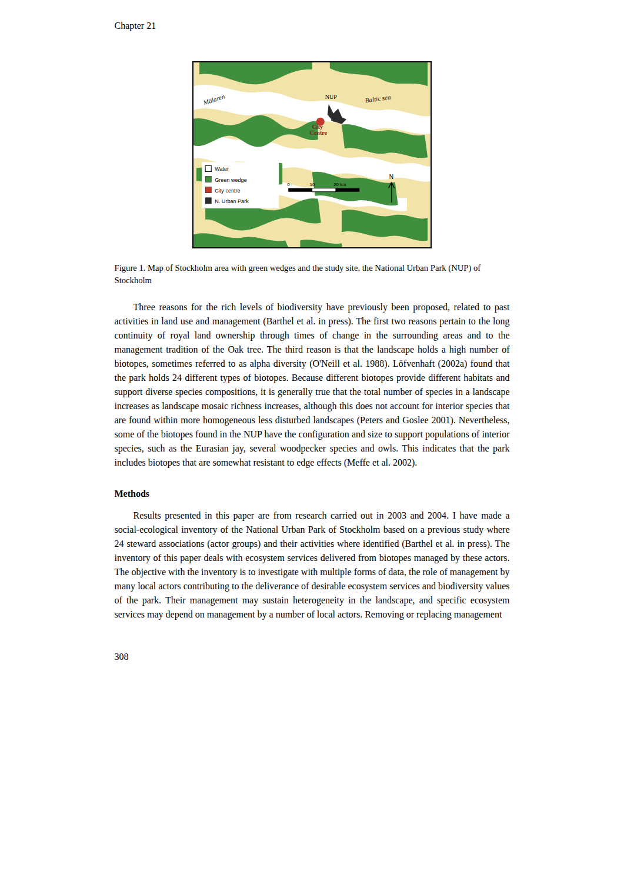Chapter 21
Mälaren Baltic sea NUP City Centre Water Green wedge City centre N. Urban Park 0 10 20 km N
Figure 1. Map of Stockholm area with green wedges and the study site, the National Urban Park (NUP) of Stockholm
Three reasons for the rich levels of biodiversity have previously been proposed, related to past activities in land use and management (Barthel et al. in press). The first two reasons pertain to the long continuity of royal land ownership through times of change in the surrounding areas and to the management tradition of the Oak tree. The third reason is that the landscape holds a high number of biotopes, sometimes referred to as alpha diversity (O'Neill et al. 1988). Löfvenhaft (2002a) found that the park holds 24 different types of biotopes. Because different biotopes provide different habitats and support diverse species compositions, it is generally true that the total number of species in a landscape increases as landscape mosaic richness increases, although this does not account for interior species that are found within more homogeneous less disturbed landscapes (Peters and Goslee 2001). Nevertheless, some of the biotopes found in the NUP have the configuration and size to support populations of interior species, such as the Eurasian jay, several woodpecker species and owls. This indicates that the park includes biotopes that are somewhat resistant to edge effects (Meffe et al. 2002).
Methods
Results presented in this paper are from research carried out in 2003 and 2004. I have made a social-ecological inventory of the National Urban Park of Stockholm based on a previous study where 24 steward associations (actor groups) and their activities where identified (Barthel et al. in press). The inventory of this paper deals with ecosystem services delivered from biotopes managed by these actors. The objective with the inventory is to investigate with multiple forms of data, the role of management by many local actors contributing to the deliverance of desirable ecosystem services and biodiversity values of the park. Their management may sustain heterogeneity in the landscape, and specific ecosystem services may depend on management by a number of local actors. Removing or replacing management
308